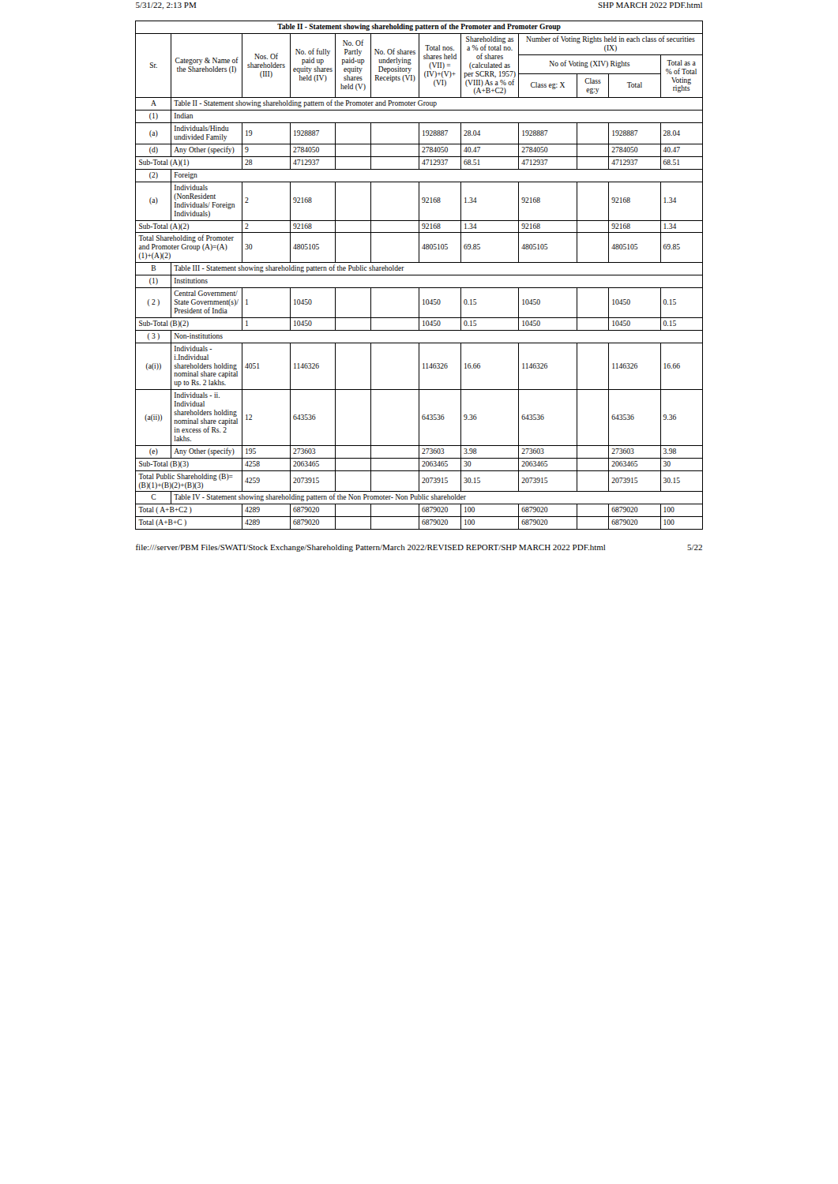5/31/22, 2:13 PM
SHP MARCH 2022 PDF.html
| Table II - Statement showing shareholding pattern of the Promoter and Promoter Group |
| Sr. | Category & Name of the Shareholders (I) | Nos. Of shareholders (III) | No. of fully paid up equity shares held (IV) | No. Of Partly paid-up equity shares held (V) | No. Of shares underlying Depository Receipts (VI) | Total nos. shares held (VII) = (IV)+(V)+ (VI) | Shareholding as a % of total no. of shares (calculated as per SCRR, 1957) (VIII) As a % of (A+B+C2) | Number of Voting Rights held in each class of securities (IX) |
| No of Voting (XIV) Rights | Total as a % of Total Voting rights |
| Class eg: X | Class eg:y | Total |
| A | Table II - Statement showing shareholding pattern of the Promoter and Promoter Group |
| (1) | Indian |
| (a) | Individuals/Hindu undivided Family | 19 | 1928887 | | | 1928887 | 28.04 | 1928887 | | 1928887 | 28.04 |
| (d) | Any Other (specify) | 9 | 2784050 | | | 2784050 | 40.47 | 2784050 | | 2784050 | 40.47 |
| Sub-Total (A)(1) | 28 | 4712937 | | | 4712937 | 68.51 | 4712937 | | 4712937 | 68.51 |
| (2) | Foreign |
| (a) | Individuals (NonResident Individuals/ Foreign Individuals) | 2 | 92168 | | | 92168 | 1.34 | 92168 | | 92168 | 1.34 |
| Sub-Total (A)(2) | 2 | 92168 | | | 92168 | 1.34 | 92168 | | 92168 | 1.34 |
| Total Shareholding of Promoter and Promoter Group (A)=(A)(1)+(A)(2) | 30 | 4805105 | | | 4805105 | 69.85 | 4805105 | | 4805105 | 69.85 |
| B | Table III - Statement showing shareholding pattern of the Public shareholder |
| (1) | Institutions |
| ( 2 ) | Central Government/ State Government(s)/ President of India | 1 | 10450 | | | 10450 | 0.15 | 10450 | | 10450 | 0.15 |
| Sub-Total (B)(2) | 1 | 10450 | | | 10450 | 0.15 | 10450 | | 10450 | 0.15 |
| ( 3 ) | Non-institutions |
| (a(i)) | Individuals - i.Individual shareholders holding nominal share capital up to Rs. 2 lakhs. | 4051 | 1146326 | | | 1146326 | 16.66 | 1146326 | | 1146326 | 16.66 |
| (a(ii)) | Individuals - ii. Individual shareholders holding nominal share capital in excess of Rs. 2 lakhs. | 12 | 643536 | | | 643536 | 9.36 | 643536 | | 643536 | 9.36 |
| (e) | Any Other (specify) | 195 | 273603 | | | 273603 | 3.98 | 273603 | | 273603 | 3.98 |
| Sub-Total (B)(3) | 4258 | 2063465 | | | 2063465 | 30 | 2063465 | | 2063465 | 30 |
| Total Public Shareholding (B)=(B)(1)+(B)(2)+(B)(3) | 4259 | 2073915 | | | 2073915 | 30.15 | 2073915 | | 2073915 | 30.15 |
| C | Table IV - Statement showing shareholding pattern of the Non Promoter- Non Public shareholder |
| Total ( A+B+C2 ) | 4289 | 6879020 | | | 6879020 | 100 | 6879020 | | 6879020 | 100 |
| Total (A+B+C ) | 4289 | 6879020 | | | 6879020 | 100 | 6879020 | | 6879020 | 100 |
file:///server/PBM Files/SWATI/Stock Exchange/Shareholding Pattern/March 2022/REVISED REPORT/SHP MARCH 2022 PDF.html
5/22